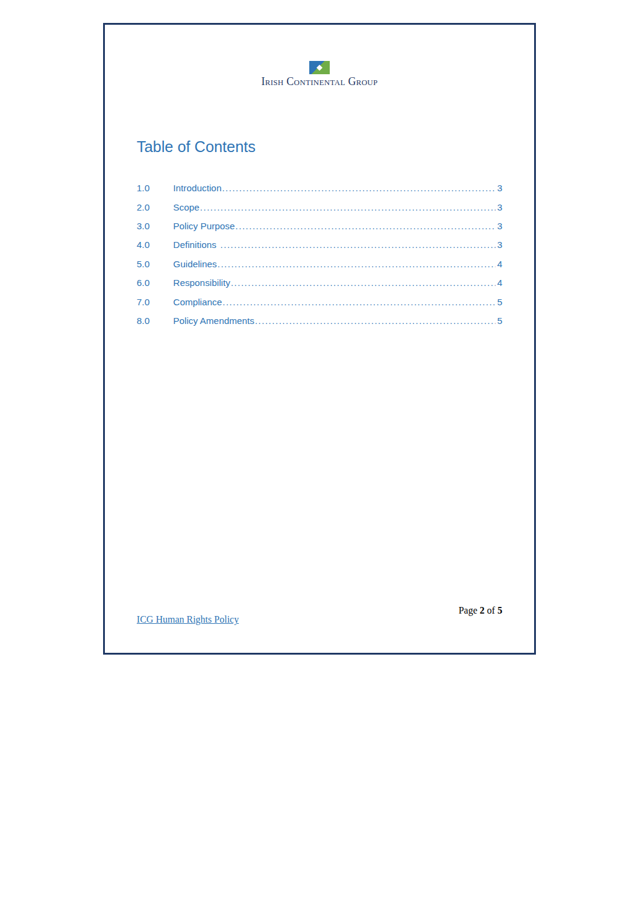Irish Continental Group
Table of Contents
1.0 Introduction ........................................................................................................... 3
2.0 Scope ................................................................................................................. 3
3.0 Policy Purpose ..................................................................................................... 3
4.0 Definitions ........................................................................................................... 3
5.0 Guidelines .......................................................................................................... 4
6.0 Responsibility ..................................................................................................... 4
7.0 Compliance ........................................................................................................ 5
8.0 Policy Amendments .............................................................................................. 5
ICG Human Rights Policy
Page 2 of 5